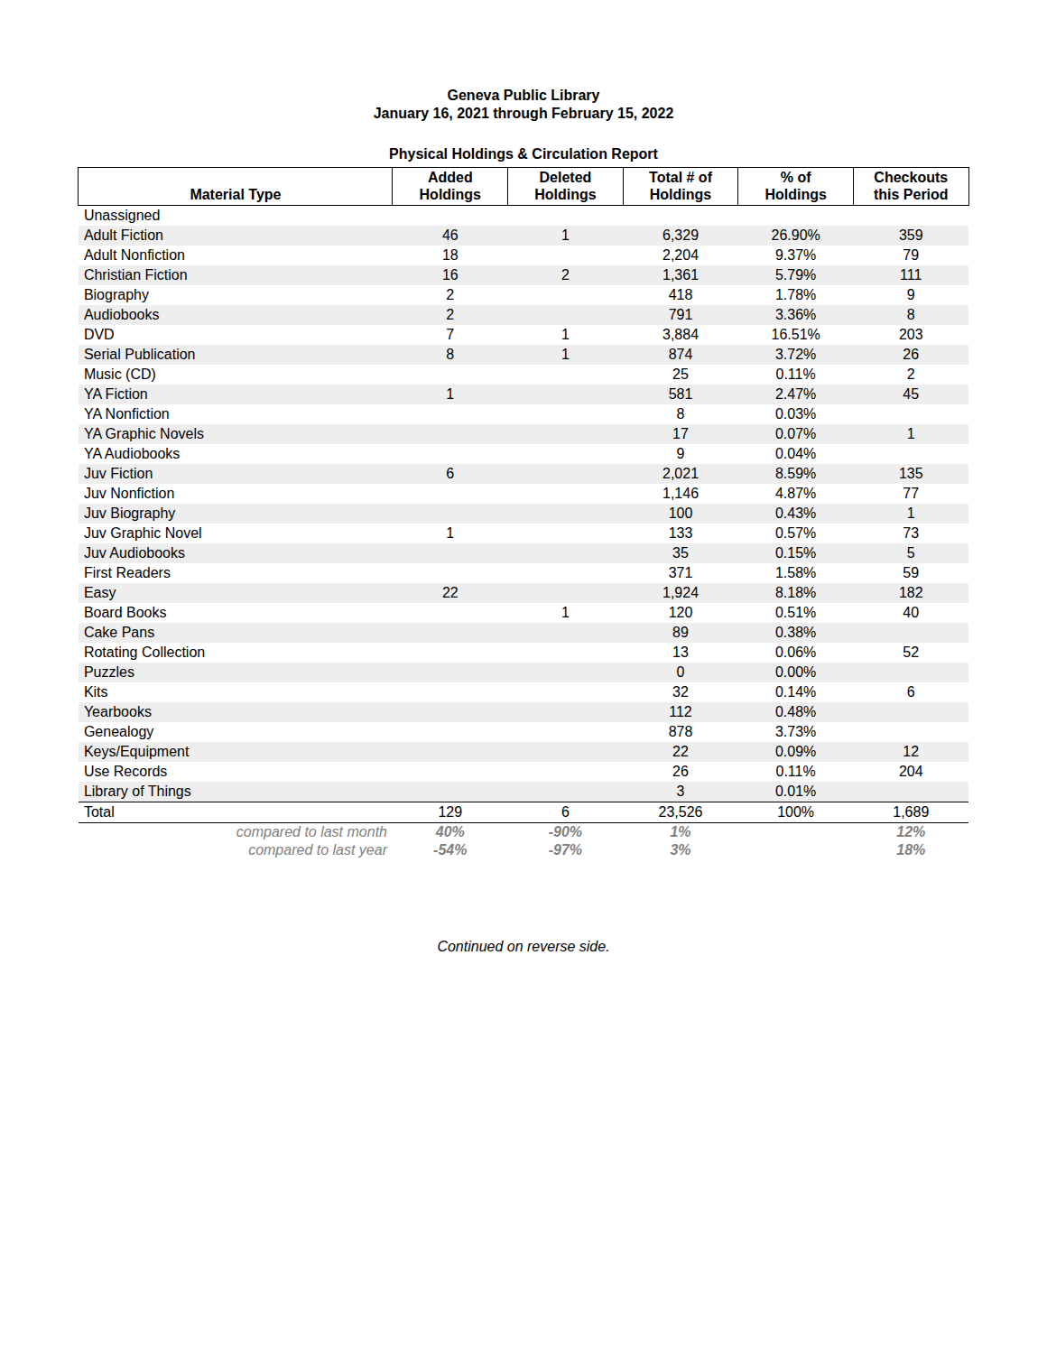Geneva Public Library
January 16, 2021 through February 15, 2022
Physical Holdings & Circulation Report
| Material Type | Added Holdings | Deleted Holdings | Total # of Holdings | % of Holdings | Checkouts this Period |
| --- | --- | --- | --- | --- | --- |
| Unassigned | | | | | |
| Adult Fiction | 46 | 1 | 6,329 | 26.90% | 359 |
| Adult Nonfiction | 18 | | 2,204 | 9.37% | 79 |
| Christian Fiction | 16 | 2 | 1,361 | 5.79% | 111 |
| Biography | 2 | | 418 | 1.78% | 9 |
| Audiobooks | 2 | | 791 | 3.36% | 8 |
| DVD | 7 | 1 | 3,884 | 16.51% | 203 |
| Serial Publication | 8 | 1 | 874 | 3.72% | 26 |
| Music (CD) | | | 25 | 0.11% | 2 |
| YA Fiction | 1 | | 581 | 2.47% | 45 |
| YA Nonfiction | | | 8 | 0.03% | |
| YA Graphic Novels | | | 17 | 0.07% | 1 |
| YA Audiobooks | | | 9 | 0.04% | |
| Juv Fiction | 6 | | 2,021 | 8.59% | 135 |
| Juv Nonfiction | | | 1,146 | 4.87% | 77 |
| Juv Biography | | | 100 | 0.43% | 1 |
| Juv Graphic Novel | 1 | | 133 | 0.57% | 73 |
| Juv Audiobooks | | | 35 | 0.15% | 5 |
| First Readers | | | 371 | 1.58% | 59 |
| Easy | 22 | | 1,924 | 8.18% | 182 |
| Board Books | | 1 | 120 | 0.51% | 40 |
| Cake Pans | | | 89 | 0.38% | |
| Rotating Collection | | | 13 | 0.06% | 52 |
| Puzzles | | | 0 | 0.00% | |
| Kits | | | 32 | 0.14% | 6 |
| Yearbooks | | | 112 | 0.48% | |
| Genealogy | | | 878 | 3.73% | |
| Keys/Equipment | | | 22 | 0.09% | 12 |
| Use Records | | | 26 | 0.11% | 204 |
| Library of Things | | | 3 | 0.01% | |
| Total | 129 | 6 | 23,526 | 100% | 1,689 |
| compared to last month | 40% | -90% | 1% | | 12% |
| compared to last year | -54% | -97% | 3% | | 18% |
Continued on reverse side.